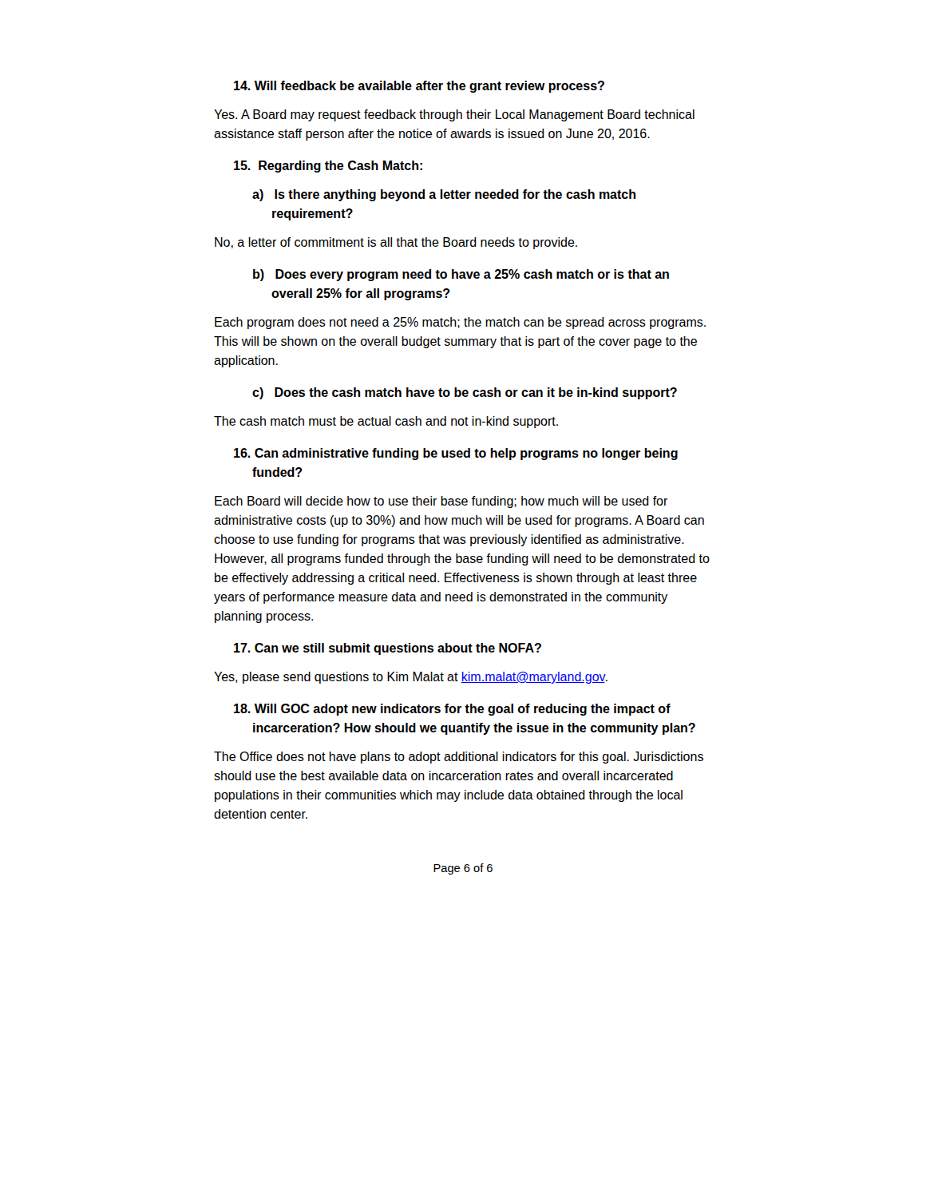14. Will feedback be available after the grant review process?
Yes. A Board may request feedback through their Local Management Board technical assistance staff person after the notice of awards is issued on June 20, 2016.
15. Regarding the Cash Match:
a) Is there anything beyond a letter needed for the cash match requirement?
No, a letter of commitment is all that the Board needs to provide.
b) Does every program need to have a 25% cash match or is that an overall 25% for all programs?
Each program does not need a 25% match; the match can be spread across programs. This will be shown on the overall budget summary that is part of the cover page to the application.
c) Does the cash match have to be cash or can it be in-kind support?
The cash match must be actual cash and not in-kind support.
16. Can administrative funding be used to help programs no longer being funded?
Each Board will decide how to use their base funding; how much will be used for administrative costs (up to 30%) and how much will be used for programs. A Board can choose to use funding for programs that was previously identified as administrative. However, all programs funded through the base funding will need to be demonstrated to be effectively addressing a critical need. Effectiveness is shown through at least three years of performance measure data and need is demonstrated in the community planning process.
17. Can we still submit questions about the NOFA?
Yes, please send questions to Kim Malat at kim.malat@maryland.gov.
18. Will GOC adopt new indicators for the goal of reducing the impact of incarceration? How should we quantify the issue in the community plan?
The Office does not have plans to adopt additional indicators for this goal. Jurisdictions should use the best available data on incarceration rates and overall incarcerated populations in their communities which may include data obtained through the local detention center.
Page 6 of 6